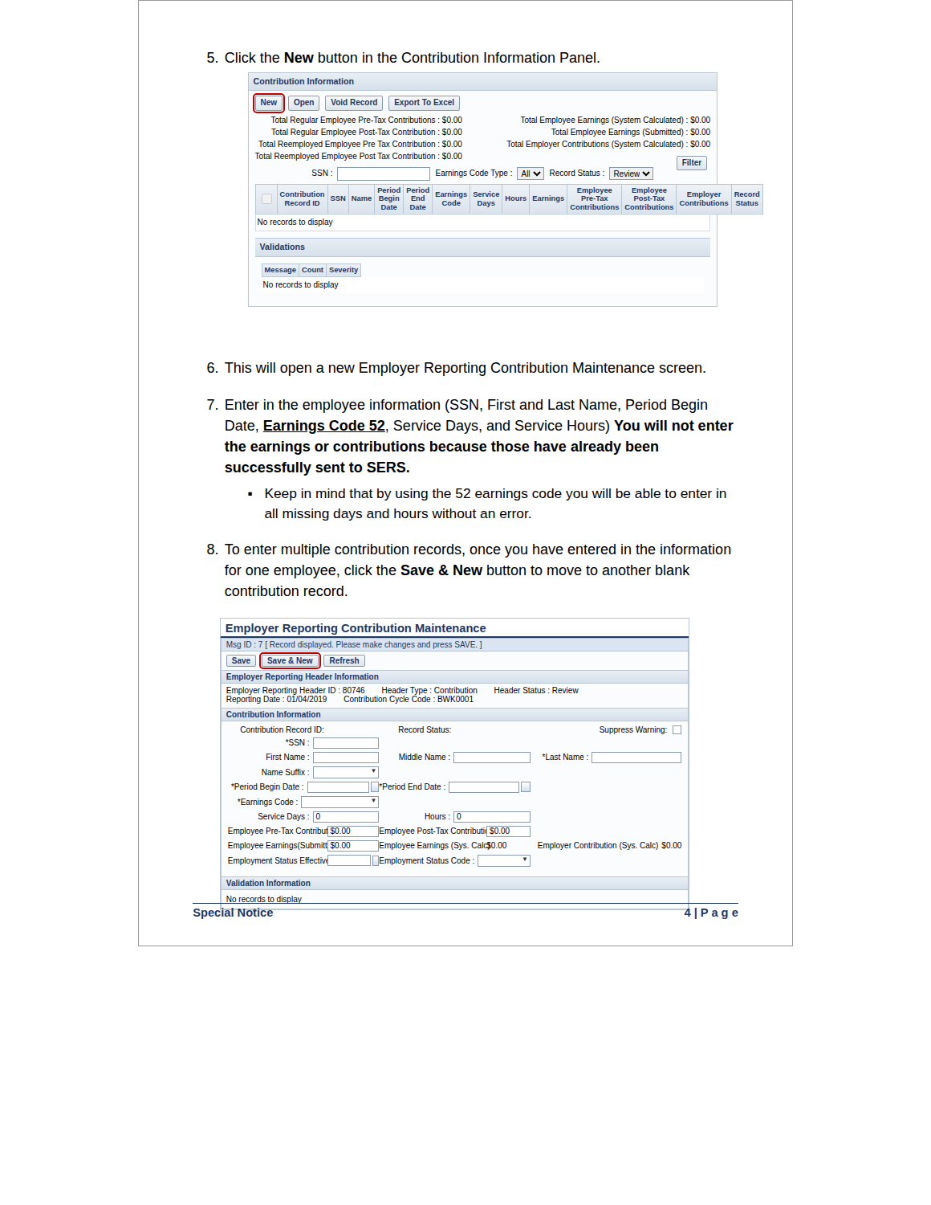5. Click the New button in the Contribution Information Panel.
Contribution Information
New Open Void Record Export To Excel
Total Regular Employee Pre-Tax Contributions : $0.00
Total Regular Employee Post-Tax Contribution : $0.00
Total Reemployed Employee Pre Tax Contribution : $0.00
Total Reemployed Employee Post Tax Contribution : $0.00
Total Employee Earnings (System Calculated) : $0.00
Total Employee Earnings (Submitted) : $0.00
Total Employer Contributions (System Calculated) : $0.00
Filter SSN : Earnings Code Type : All Record Status : Review
| | Contribution Record ID | SSN | Name | Period Begin Date | Period End Date | Earnings Code | Service Days | Hours | Earnings | Employee Pre-Tax Contributions | Employee Post-Tax Contributions | Employer Contributions | Record Status |
| --- | --- | --- | --- | --- | --- | --- | --- | --- | --- | --- | --- | --- | --- |
No records to display
Validations
| Message | Count | Severity |
| --- | --- | --- |
No records to display
6. This will open a new Employer Reporting Contribution Maintenance screen.
7. Enter in the employee information (SSN, First and Last Name, Period Begin Date, Earnings Code 52, Service Days, and Service Hours) You will not enter the earnings or contributions because those have already been successfully sent to SERS.
Keep in mind that by using the 52 earnings code you will be able to enter in all missing days and hours without an error.
8. To enter multiple contribution records, once you have entered in the information for one employee, click the Save & New button to move to another blank contribution record.
Employer Reporting Contribution Maintenance
Msg ID : 7 [ Record displayed. Please make changes and press SAVE. ]
Save Save & New Refresh
Employer Reporting Header Information
Employer Reporting Header ID : 80746 Header Type : Contribution Header Status : Review
Reporting Date : 01/04/2019 Contribution Cycle Code : BWK0001
Contribution Information
Contribution Record ID:
Record Status:
Suppress Warning:
*SSN :
First Name :
Middle Name :
*Last Name :
Name Suffix :
*Period Begin Date :
*Period End Date :
*Earnings Code :
Service Days : 0
Hours : 0
Employee Pre-Tax Contribution: $0.00
Employee Post-Tax Contribution: $0.00
Employee Earnings(Submitted) $0.00
Employee Earnings (Sys. Calc) $0.00
Employer Contribution (Sys. Calc) $0.00
Employment Status Effective Date :
Employment Status Code :
Validation Information
No records to display
Special Notice
4 | P a g e